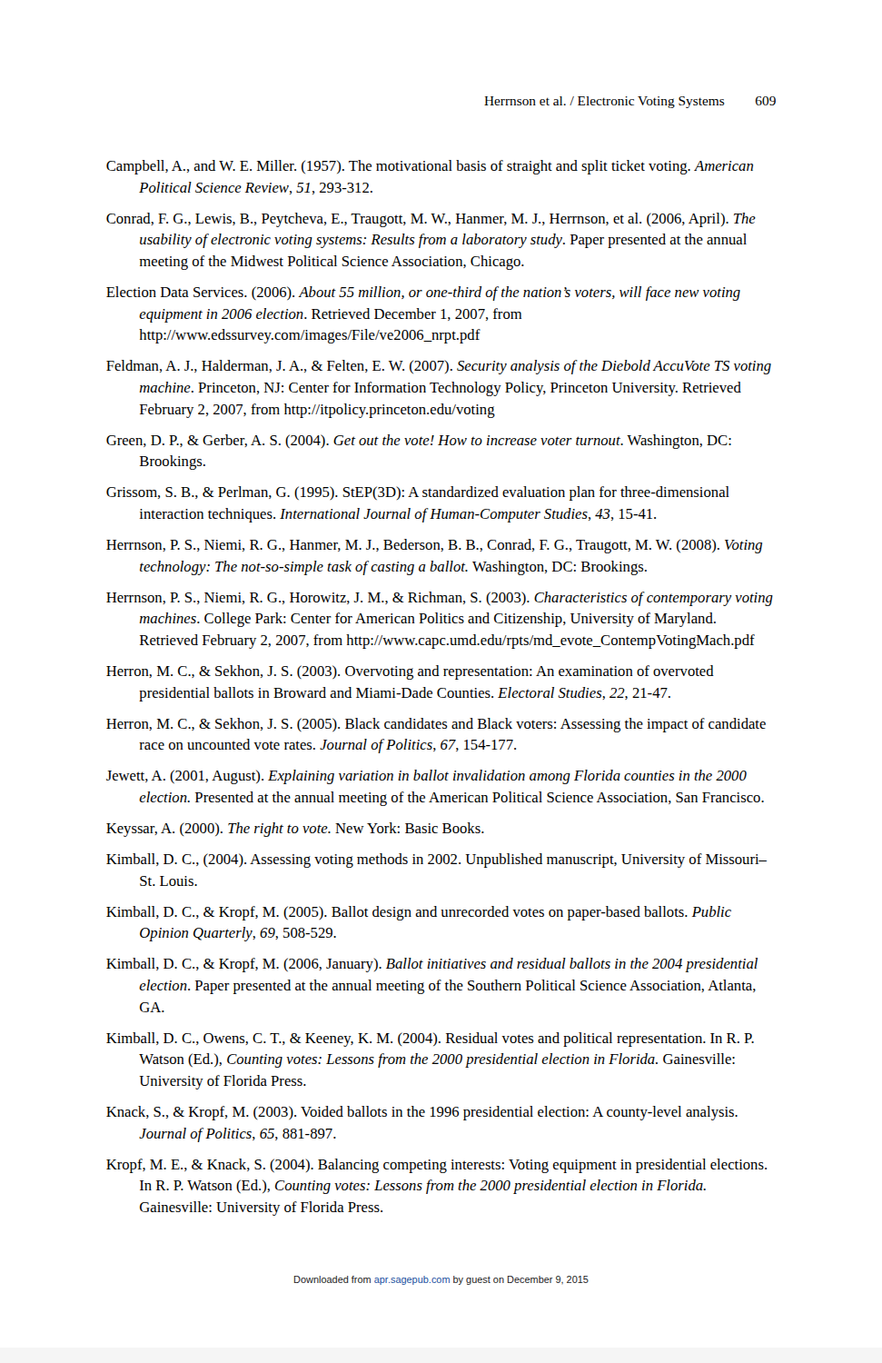Herrnson et al. / Electronic Voting Systems609
Campbell, A., and W. E. Miller. (1957). The motivational basis of straight and split ticket voting. American Political Science Review, 51, 293-312.
Conrad, F. G., Lewis, B., Peytcheva, E., Traugott, M. W., Hanmer, M. J., Herrnson, et al. (2006, April). The usability of electronic voting systems: Results from a laboratory study. Paper presented at the annual meeting of the Midwest Political Science Association, Chicago.
Election Data Services. (2006). About 55 million, or one-third of the nation’s voters, will face new voting equipment in 2006 election. Retrieved December 1, 2007, from http://www.edssurvey.com/images/File/ve2006_nrpt.pdf
Feldman, A. J., Halderman, J. A., & Felten, E. W. (2007). Security analysis of the Diebold AccuVote TS voting machine. Princeton, NJ: Center for Information Technology Policy, Princeton University. Retrieved February 2, 2007, from http://itpolicy.princeton.edu/voting
Green, D. P., & Gerber, A. S. (2004). Get out the vote! How to increase voter turnout. Washington, DC: Brookings.
Grissom, S. B., & Perlman, G. (1995). StEP(3D): A standardized evaluation plan for three-dimensional interaction techniques. International Journal of Human-Computer Studies, 43, 15-41.
Herrnson, P. S., Niemi, R. G., Hanmer, M. J., Bederson, B. B., Conrad, F. G., Traugott, M. W. (2008). Voting technology: The not-so-simple task of casting a ballot. Washington, DC: Brookings.
Herrnson, P. S., Niemi, R. G., Horowitz, J. M., & Richman, S. (2003). Characteristics of contemporary voting machines. College Park: Center for American Politics and Citizenship, University of Maryland. Retrieved February 2, 2007, from http://www.capc.umd.edu/rpts/md_evote_ContempVotingMach.pdf
Herron, M. C., & Sekhon, J. S. (2003). Overvoting and representation: An examination of overvoted presidential ballots in Broward and Miami-Dade Counties. Electoral Studies, 22, 21-47.
Herron, M. C., & Sekhon, J. S. (2005). Black candidates and Black voters: Assessing the impact of candidate race on uncounted vote rates. Journal of Politics, 67, 154-177.
Jewett, A. (2001, August). Explaining variation in ballot invalidation among Florida counties in the 2000 election. Presented at the annual meeting of the American Political Science Association, San Francisco.
Keyssar, A. (2000). The right to vote. New York: Basic Books.
Kimball, D. C., (2004). Assessing voting methods in 2002. Unpublished manuscript, University of Missouri–St. Louis.
Kimball, D. C., & Kropf, M. (2005). Ballot design and unrecorded votes on paper-based ballots. Public Opinion Quarterly, 69, 508-529.
Kimball, D. C., & Kropf, M. (2006, January). Ballot initiatives and residual ballots in the 2004 presidential election. Paper presented at the annual meeting of the Southern Political Science Association, Atlanta, GA.
Kimball, D. C., Owens, C. T., & Keeney, K. M. (2004). Residual votes and political representation. In R. P. Watson (Ed.), Counting votes: Lessons from the 2000 presidential election in Florida. Gainesville: University of Florida Press.
Knack, S., & Kropf, M. (2003). Voided ballots in the 1996 presidential election: A county-level analysis. Journal of Politics, 65, 881-897.
Kropf, M. E., & Knack, S. (2004). Balancing competing interests: Voting equipment in presidential elections. In R. P. Watson (Ed.), Counting votes: Lessons from the 2000 presidential election in Florida. Gainesville: University of Florida Press.
Downloaded from apr.sagepub.com by guest on December 9, 2015